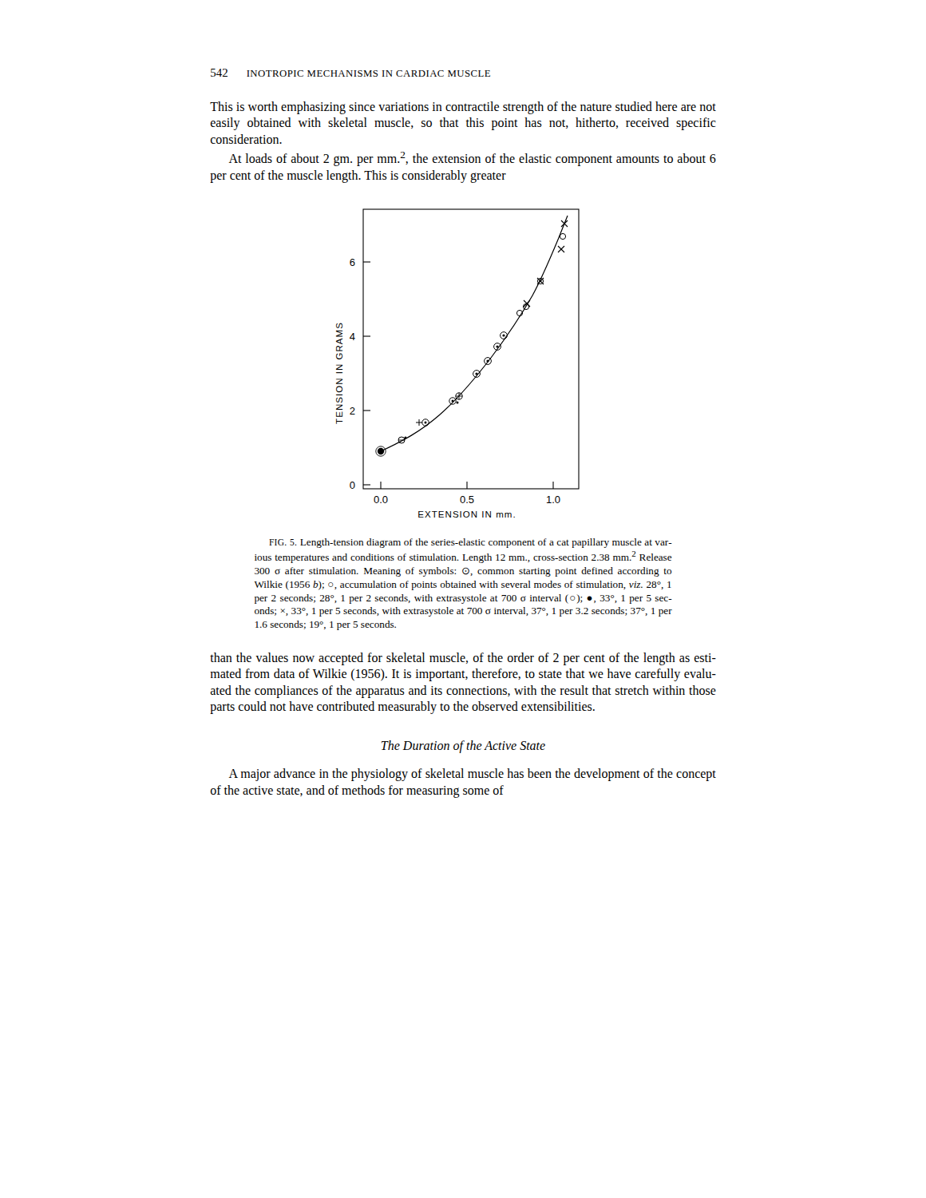542
Inotropic Mechanisms in Cardiac Muscle
This is worth emphasizing since variations in contractile strength of the nature studied here are not easily obtained with skeletal muscle, so that this point has not, hitherto, received specific consideration.
At loads of about 2 gm. per mm.2, the extension of the elastic component amounts to about 6 per cent of the muscle length. This is considerably greater
0 2 4 6 0.0 0.5 1.0 EXTENSION IN mm. TENSION IN GRAMS
Fig. 5. Length-tension diagram of the series-elastic component of a cat papillary muscle at various temperatures and conditions of stimulation. Length 12 mm., cross-section 2.38 mm.2 Release 300 σ after stimulation. Meaning of symbols: ⊙, common starting point defined according to Wilkie (1956 b); ○, accumulation of points obtained with several modes of stimulation, viz. 28°, 1 per 2 seconds; 28°, 1 per 2 seconds, with extrasystole at 700 σ interval (○); ●, 33°, 1 per 5 seconds; ×, 33°, 1 per 5 seconds, with extrasystole at 700 σ interval, 37°, 1 per 3.2 seconds; 37°, 1 per 1.6 seconds; 19°, 1 per 5 seconds.
than the values now accepted for skeletal muscle, of the order of 2 per cent of the length as estimated from data of Wilkie (1956). It is important, therefore, to state that we have carefully evaluated the compliances of the apparatus and its connections, with the result that stretch within those parts could not have contributed measurably to the observed extensibilities.
The Duration of the Active State
A major advance in the physiology of skeletal muscle has been the development of the concept of the active state, and of methods for measuring some of